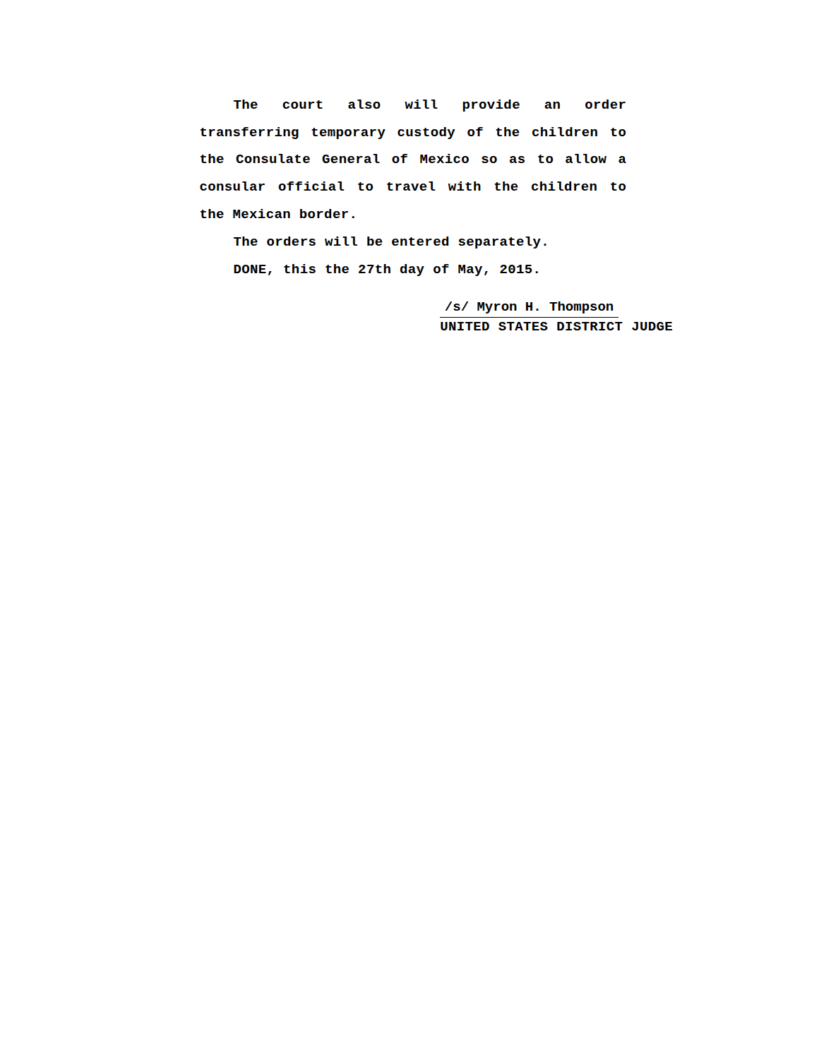The court also will provide an order transferring temporary custody of the children to the Consulate General of Mexico so as to allow a consular official to travel with the children to the Mexican border.
The orders will be entered separately.
DONE, this the 27th day of May, 2015.
/s/ Myron H. Thompson UNITED STATES DISTRICT JUDGE